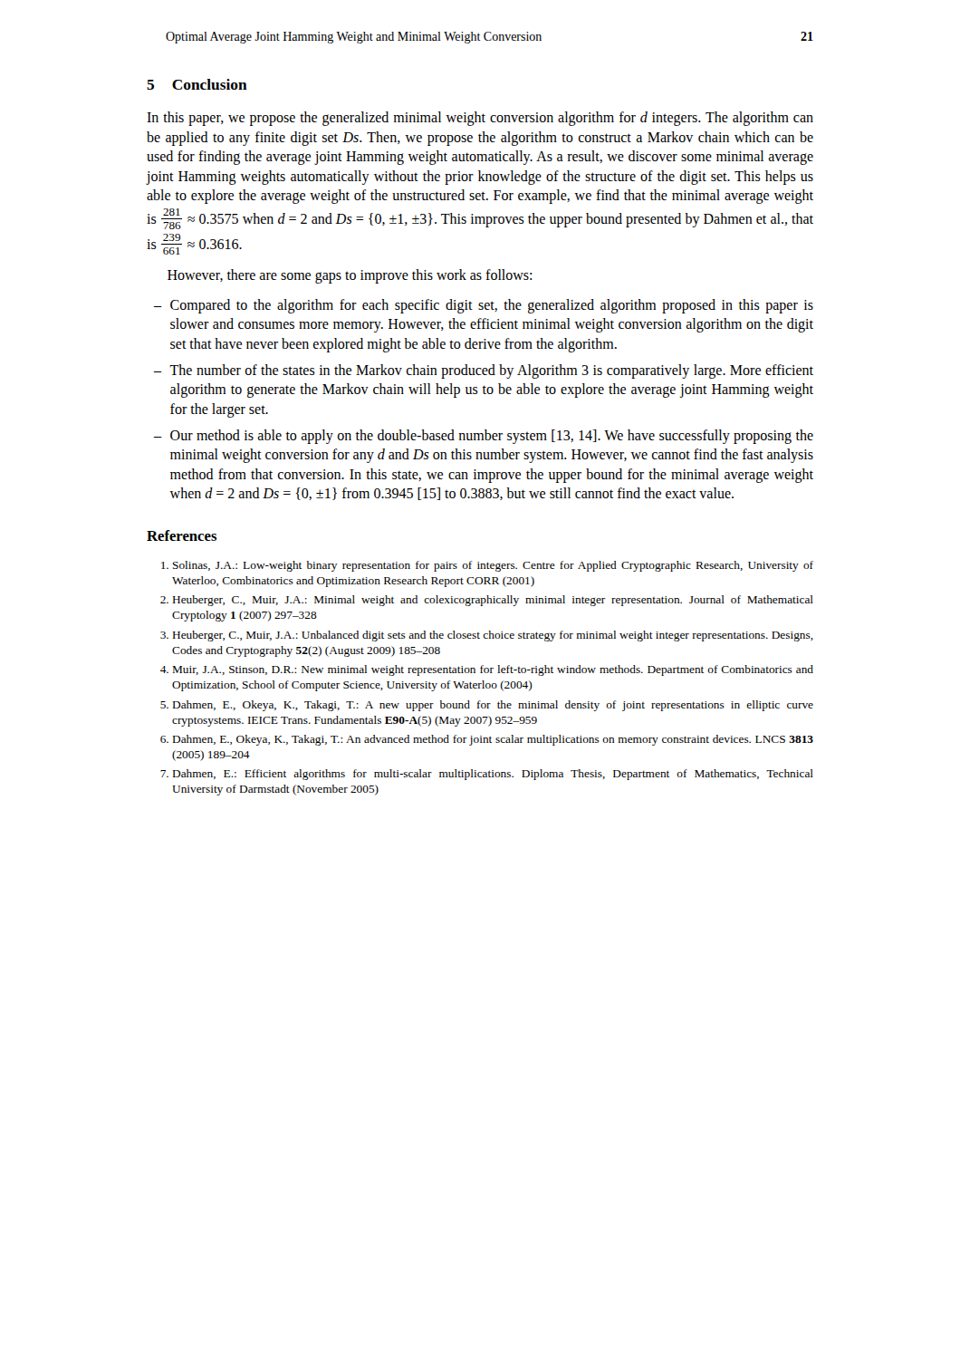Optimal Average Joint Hamming Weight and Minimal Weight Conversion 21
5 Conclusion
In this paper, we propose the generalized minimal weight conversion algorithm for d integers. The algorithm can be applied to any finite digit set Ds. Then, we propose the algorithm to construct a Markov chain which can be used for finding the average joint Hamming weight automatically. As a result, we discover some minimal average joint Hamming weights automatically without the prior knowledge of the structure of the digit set. This helps us able to explore the average weight of the unstructured set. For example, we find that the minimal average weight is 281786 ≈ 0.3575 when d = 2 and Ds = {0, ±1, ±3}. This improves the upper bound presented by Dahmen et al., that is 239661 ≈ 0.3616.
However, there are some gaps to improve this work as follows:
Compared to the algorithm for each specific digit set, the generalized algorithm proposed in this paper is slower and consumes more memory. However, the efficient minimal weight conversion algorithm on the digit set that have never been explored might be able to derive from the algorithm.
The number of the states in the Markov chain produced by Algorithm 3 is comparatively large. More efficient algorithm to generate the Markov chain will help us to be able to explore the average joint Hamming weight for the larger set.
Our method is able to apply on the double-based number system [13, 14]. We have successfully proposing the minimal weight conversion for any d and Ds on this number system. However, we cannot find the fast analysis method from that conversion. In this state, we can improve the upper bound for the minimal average weight when d = 2 and Ds = {0, ±1} from 0.3945 [15] to 0.3883, but we still cannot find the exact value.
References
Solinas, J.A.: Low-weight binary representation for pairs of integers. Centre for Applied Cryptographic Research, University of Waterloo, Combinatorics and Optimization Research Report CORR (2001)
Heuberger, C., Muir, J.A.: Minimal weight and colexicographically minimal integer representation. Journal of Mathematical Cryptology 1 (2007) 297–328
Heuberger, C., Muir, J.A.: Unbalanced digit sets and the closest choice strategy for minimal weight integer representations. Designs, Codes and Cryptography 52(2) (August 2009) 185–208
Muir, J.A., Stinson, D.R.: New minimal weight representation for left-to-right window methods. Department of Combinatorics and Optimization, School of Computer Science, University of Waterloo (2004)
Dahmen, E., Okeya, K., Takagi, T.: A new upper bound for the minimal density of joint representations in elliptic curve cryptosystems. IEICE Trans. Fundamentals E90-A(5) (May 2007) 952–959
Dahmen, E., Okeya, K., Takagi, T.: An advanced method for joint scalar multiplications on memory constraint devices. LNCS 3813 (2005) 189–204
Dahmen, E.: Efficient algorithms for multi-scalar multiplications. Diploma Thesis, Department of Mathematics, Technical University of Darmstadt (November 2005)